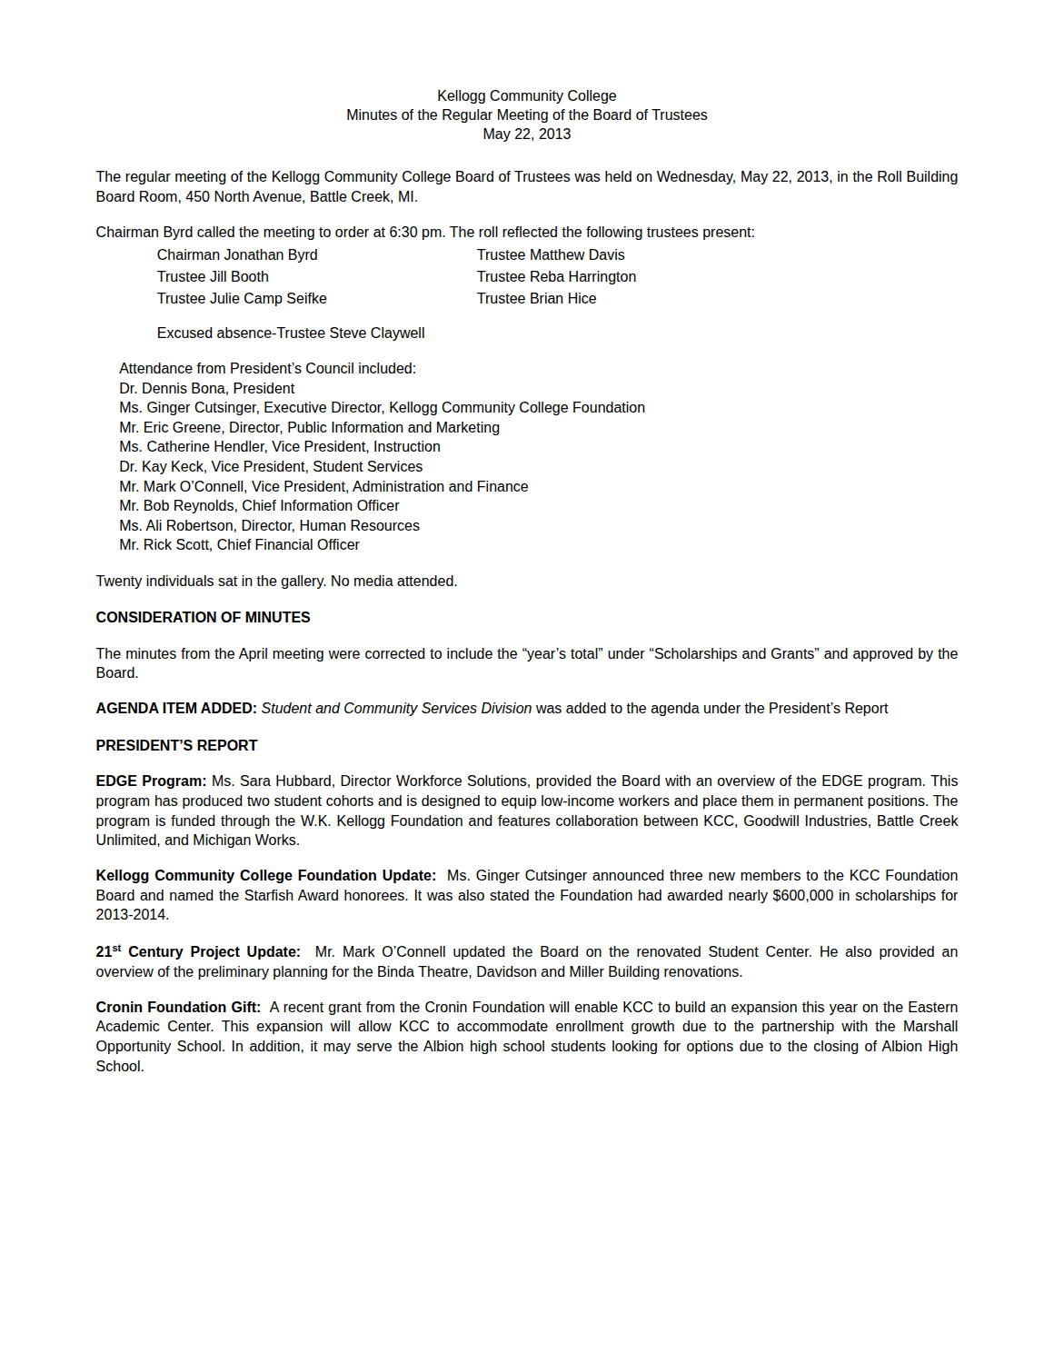Kellogg Community College
Minutes of the Regular Meeting of the Board of Trustees
May 22, 2013
The regular meeting of the Kellogg Community College Board of Trustees was held on Wednesday, May 22, 2013, in the Roll Building Board Room, 450 North Avenue, Battle Creek, MI.
Chairman Byrd called the meeting to order at 6:30 pm. The roll reflected the following trustees present:
| Chairman Jonathan Byrd | Trustee Matthew Davis |
| Trustee Jill Booth | Trustee Reba Harrington |
| Trustee Julie Camp Seifke | Trustee Brian Hice |
Excused absence-Trustee Steve Claywell
Attendance from President’s Council included:
Dr. Dennis Bona, President
Ms. Ginger Cutsinger, Executive Director, Kellogg Community College Foundation
Mr. Eric Greene, Director, Public Information and Marketing
Ms. Catherine Hendler, Vice President, Instruction
Dr. Kay Keck, Vice President, Student Services
Mr. Mark O’Connell, Vice President, Administration and Finance
Mr. Bob Reynolds, Chief Information Officer
Ms. Ali Robertson, Director, Human Resources
Mr. Rick Scott, Chief Financial Officer
Twenty individuals sat in the gallery. No media attended.
CONSIDERATION OF MINUTES
The minutes from the April meeting were corrected to include the “year’s total” under “Scholarships and Grants” and approved by the Board.
AGENDA ITEM ADDED: Student and Community Services Division was added to the agenda under the President’s Report
PRESIDENT’S REPORT
EDGE Program: Ms. Sara Hubbard, Director Workforce Solutions, provided the Board with an overview of the EDGE program. This program has produced two student cohorts and is designed to equip low-income workers and place them in permanent positions. The program is funded through the W.K. Kellogg Foundation and features collaboration between KCC, Goodwill Industries, Battle Creek Unlimited, and Michigan Works.
Kellogg Community College Foundation Update: Ms. Ginger Cutsinger announced three new members to the KCC Foundation Board and named the Starfish Award honorees. It was also stated the Foundation had awarded nearly $600,000 in scholarships for 2013-2014.
21st Century Project Update: Mr. Mark O’Connell updated the Board on the renovated Student Center. He also provided an overview of the preliminary planning for the Binda Theatre, Davidson and Miller Building renovations.
Cronin Foundation Gift: A recent grant from the Cronin Foundation will enable KCC to build an expansion this year on the Eastern Academic Center. This expansion will allow KCC to accommodate enrollment growth due to the partnership with the Marshall Opportunity School. In addition, it may serve the Albion high school students looking for options due to the closing of Albion High School.